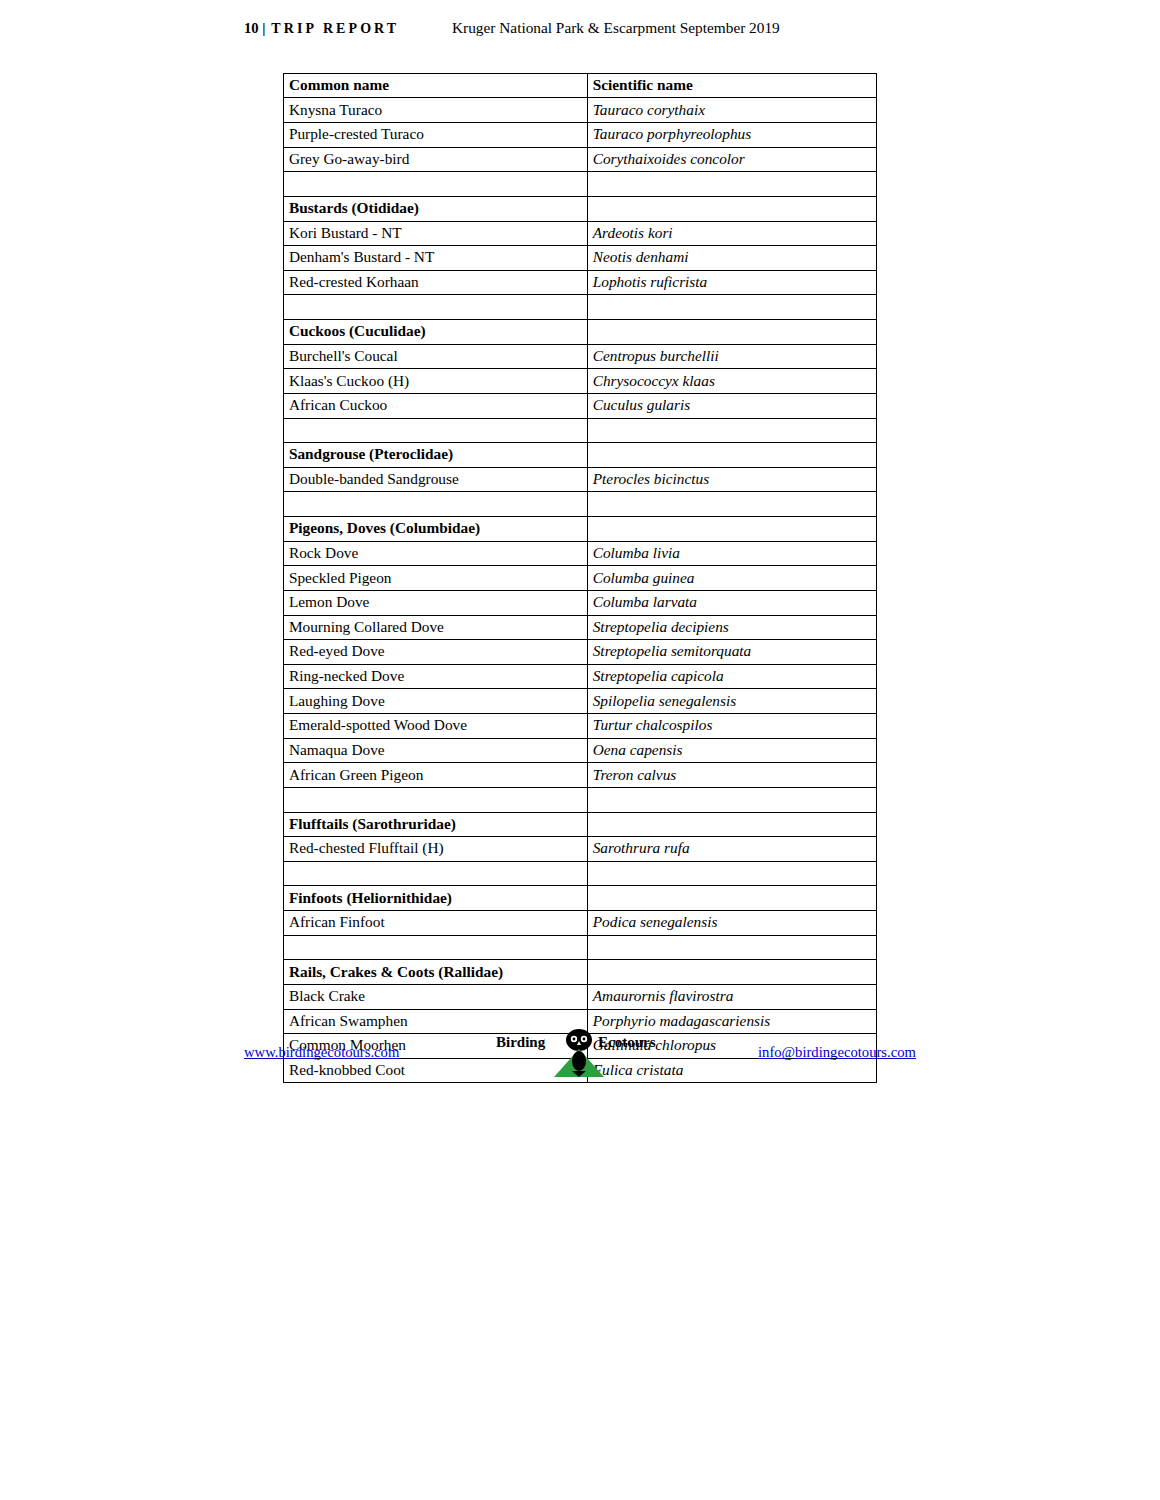10 | TRIP REPORT Kruger National Park & Escarpment September 2019
| Common name | Scientific name |
| Knysna Turaco | Tauraco corythaix |
| Purple-crested Turaco | Tauraco porphyreolophus |
| Grey Go-away-bird | Corythaixoides concolor |
| Bustards (Otididae) | |
| Kori Bustard - NT | Ardeotis kori |
| Denham's Bustard - NT | Neotis denhami |
| Red-crested Korhaan | Lophotis ruficrista |
| Cuckoos (Cuculidae) | |
| Burchell's Coucal | Centropus burchellii |
| Klaas's Cuckoo (H) | Chrysococcyx klaas |
| African Cuckoo | Cuculus gularis |
| Sandgrouse (Pteroclidae) | |
| Double-banded Sandgrouse | Pterocles bicinctus |
| Pigeons, Doves (Columbidae) | |
| Rock Dove | Columba livia |
| Speckled Pigeon | Columba guinea |
| Lemon Dove | Columba larvata |
| Mourning Collared Dove | Streptopelia decipiens |
| Red-eyed Dove | Streptopelia semitorquata |
| Ring-necked Dove | Streptopelia capicola |
| Laughing Dove | Spilopelia senegalensis |
| Emerald-spotted Wood Dove | Turtur chalcospilos |
| Namaqua Dove | Oena capensis |
| African Green Pigeon | Treron calvus |
| Flufftails (Sarothruridae) | |
| Red-chested Flufftail (H) | Sarothrura rufa |
| Finfoots (Heliornithidae) | |
| African Finfoot | Podica senegalensis |
| Rails, Crakes & Coots (Rallidae) | |
| Black Crake | Amaurornis flavirostra |
| African Swamphen | Porphyrio madagascariensis |
| Common Moorhen | Gallinula chloropus |
| Red-knobbed Coot | Fulica cristata |
www.birdingecotours.com
Birding Ecotours
info@birdingecotours.com